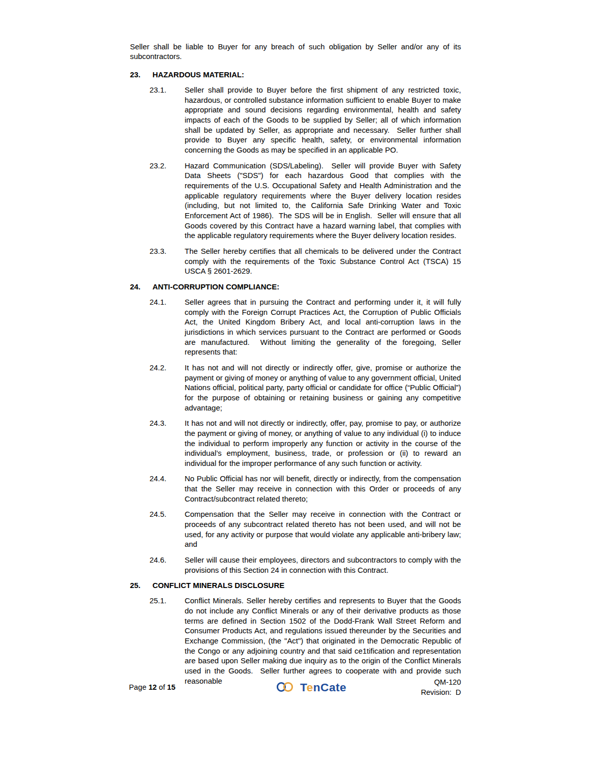Seller shall be liable to Buyer for any breach of such obligation by Seller and/or any of its subcontractors.
23. HAZARDOUS MATERIAL:
23.1.
Seller shall provide to Buyer before the first shipment of any restricted toxic, hazardous, or controlled substance information sufficient to enable Buyer to make appropriate and sound decisions regarding environmental, health and safety impacts of each of the Goods to be supplied by Seller; all of which information shall be updated by Seller, as appropriate and necessary. Seller further shall provide to Buyer any specific health, safety, or environmental information concerning the Goods as may be specified in an applicable PO.
23.2.
Hazard Communication (SDS/Labeling). Seller will provide Buyer with Safety Data Sheets ("SDS") for each hazardous Good that complies with the requirements of the U.S. Occupational Safety and Health Administration and the applicable regulatory requirements where the Buyer delivery location resides (including, but not limited to, the California Safe Drinking Water and Toxic Enforcement Act of 1986). The SDS will be in English. Seller will ensure that all Goods covered by this Contract have a hazard warning label, that complies with the applicable regulatory requirements where the Buyer delivery location resides.
23.3.
The Seller hereby certifies that all chemicals to be delivered under the Contract comply with the requirements of the Toxic Substance Control Act (TSCA) 15 USCA § 2601-2629.
24. ANTI-CORRUPTION COMPLIANCE:
24.1.
Seller agrees that in pursuing the Contract and performing under it, it will fully comply with the Foreign Corrupt Practices Act, the Corruption of Public Officials Act, the United Kingdom Bribery Act, and local anti-corruption laws in the jurisdictions in which services pursuant to the Contract are performed or Goods are manufactured. Without limiting the generality of the foregoing, Seller represents that:
24.2.
It has not and will not directly or indirectly offer, give, promise or authorize the payment or giving of money or anything of value to any government official, United Nations official, political party, party official or candidate for office (“Public Official”) for the purpose of obtaining or retaining business or gaining any competitive advantage;
24.3.
It has not and will not directly or indirectly, offer, pay, promise to pay, or authorize the payment or giving of money, or anything of value to any individual (i) to induce the individual to perform improperly any function or activity in the course of the individual’s employment, business, trade, or profession or (ii) to reward an individual for the improper performance of any such function or activity.
24.4.
No Public Official has nor will benefit, directly or indirectly, from the compensation that the Seller may receive in connection with this Order or proceeds of any Contract/subcontract related thereto;
24.5.
Compensation that the Seller may receive in connection with the Contract or proceeds of any subcontract related thereto has not been used, and will not be used, for any activity or purpose that would violate any applicable anti-bribery law; and
24.6.
Seller will cause their employees, directors and subcontractors to comply with the provisions of this Section 24 in connection with this Contract.
25. CONFLICT MINERALS DISCLOSURE
25.1.
Conflict Minerals. Seller hereby certifies and represents to Buyer that the Goods do not include any Conflict Minerals or any of their derivative products as those terms are defined in Section 1502 of the Dodd-Frank Wall Street Reform and Consumer Products Act, and regulations issued thereunder by the Securities and Exchange Commission, (the "Act") that originated in the Democratic Republic of the Congo or any adjoining country and that said ce1tification and representation are based upon Seller making due inquiry as to the origin of the Conflict Minerals used in the Goods. Seller further agrees to cooperate with and provide such reasonable
Page 12 of 15
TenCate
QM-120
Revision: D